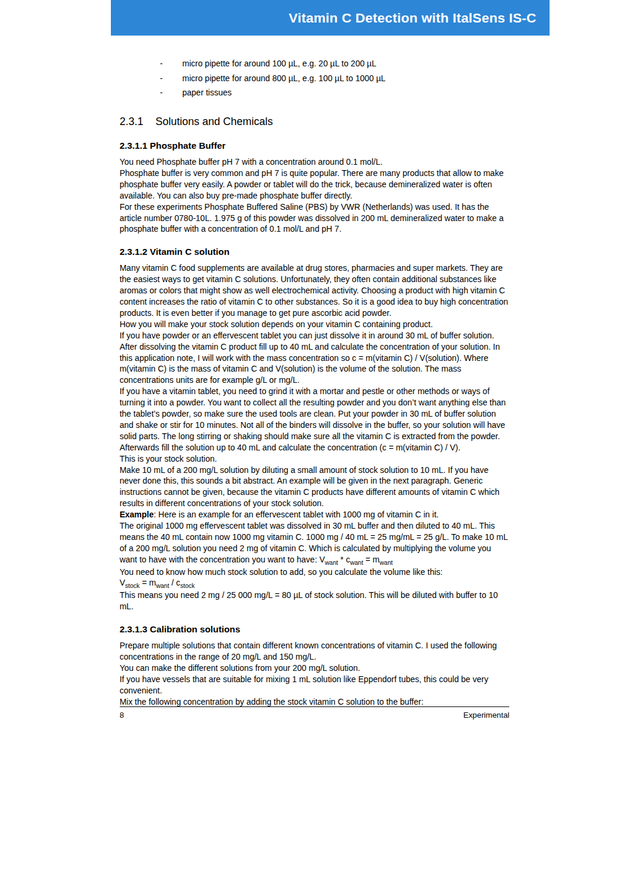Vitamin C Detection with ItalSens IS-C
micro pipette for around 100 µL, e.g. 20 µL to 200 µL
micro pipette for around 800 µL, e.g. 100 µL to 1000 µL
paper tissues
2.3.1 Solutions and Chemicals
2.3.1.1 Phosphate Buffer
You need Phosphate buffer pH 7 with a concentration around 0.1 mol/L.
Phosphate buffer is very common and pH 7 is quite popular. There are many products that allow to make phosphate buffer very easily. A powder or tablet will do the trick, because demineralized water is often available. You can also buy pre-made phosphate buffer directly.
For these experiments Phosphate Buffered Saline (PBS) by VWR (Netherlands) was used. It has the article number 0780-10L. 1.975 g of this powder was dissolved in 200 mL demineralized water to make a phosphate buffer with a concentration of 0.1 mol/L and pH 7.
2.3.1.2 Vitamin C solution
Many vitamin C food supplements are available at drug stores, pharmacies and super markets. They are the easiest ways to get vitamin C solutions. Unfortunately, they often contain additional substances like aromas or colors that might show as well electrochemical activity. Choosing a product with high vitamin C content increases the ratio of vitamin C to other substances. So it is a good idea to buy high concentration products. It is even better if you manage to get pure ascorbic acid powder.
How you will make your stock solution depends on your vitamin C containing product.
If you have powder or an effervescent tablet you can just dissolve it in around 30 mL of buffer solution. After dissolving the vitamin C product fill up to 40 mL and calculate the concentration of your solution. In this application note, I will work with the mass concentration so c = m(vitamin C) / V(solution). Where m(vitamin C) is the mass of vitamin C and V(solution) is the volume of the solution. The mass concentrations units are for example g/L or mg/L.
If you have a vitamin tablet, you need to grind it with a mortar and pestle or other methods or ways of turning it into a powder. You want to collect all the resulting powder and you don’t want anything else than the tablet’s powder, so make sure the used tools are clean. Put your powder in 30 mL of buffer solution and shake or stir for 10 minutes. Not all of the binders will dissolve in the buffer, so your solution will have solid parts. The long stirring or shaking should make sure all the vitamin C is extracted from the powder. Afterwards fill the solution up to 40 mL and calculate the concentration (c = m(vitamin C) / V).
This is your stock solution.
Make 10 mL of a 200 mg/L solution by diluting a small amount of stock solution to 10 mL. If you have never done this, this sounds a bit abstract. An example will be given in the next paragraph. Generic instructions cannot be given, because the vitamin C products have different amounts of vitamin C which results in different concentrations of your stock solution.
Example: Here is an example for an effervescent tablet with 1000 mg of vitamin C in it.
The original 1000 mg effervescent tablet was dissolved in 30 mL buffer and then diluted to 40 mL. This means the 40 mL contain now 1000 mg vitamin C. 1000 mg / 40 mL = 25 mg/mL = 25 g/L. To make 10 mL of a 200 mg/L solution you need 2 mg of vitamin C. Which is calculated by multiplying the volume you want to have with the concentration you want to have: Vwant * cwant = mwant
You need to know how much stock solution to add, so you calculate the volume like this:
Vstock = mwant / cstock
This means you need 2 mg / 25 000 mg/L = 80 µL of stock solution. This will be diluted with buffer to 10 mL.
2.3.1.3 Calibration solutions
Prepare multiple solutions that contain different known concentrations of vitamin C. I used the following concentrations in the range of 20 mg/L and 150 mg/L.
You can make the different solutions from your 200 mg/L solution.
If you have vessels that are suitable for mixing 1 mL solution like Eppendorf tubes, this could be very convenient.
Mix the following concentration by adding the stock vitamin C solution to the buffer:
8
Experimental